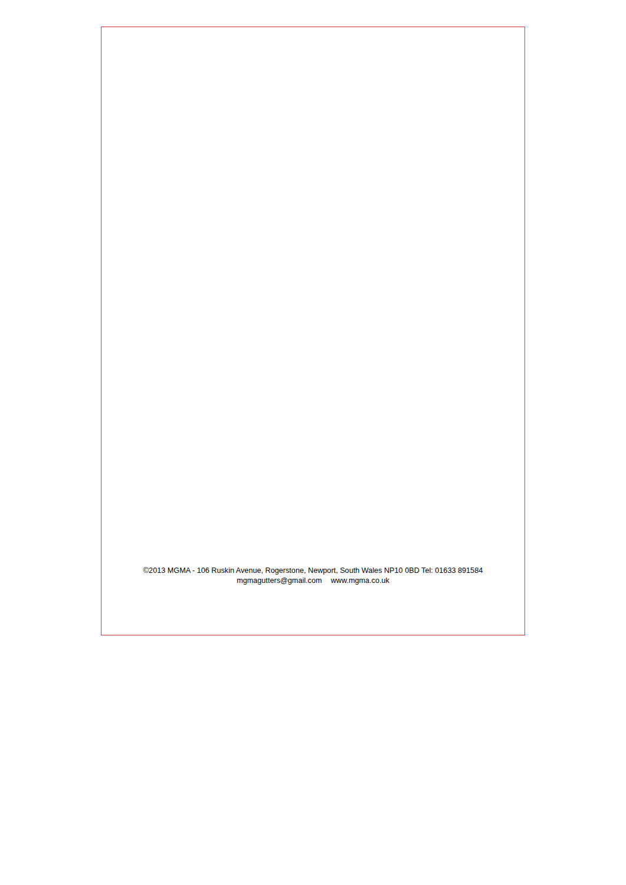©2013 MGMA - 106 Ruskin Avenue, Rogerstone, Newport, South Wales NP10 0BD Tel: 01633 891584
mgmagutters@gmail.com www.mgma.co.uk